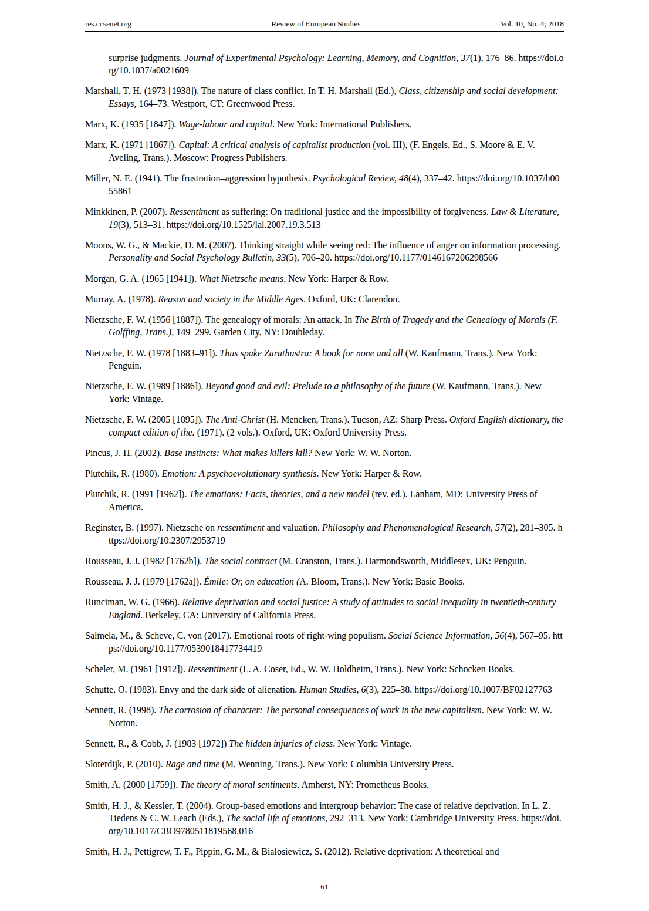res.ccsenet.org Review of European Studies Vol. 10, No. 4; 2018
surprise judgments. Journal of Experimental Psychology: Learning, Memory, and Cognition, 37(1), 176–86. https://doi.org/10.1037/a0021609
Marshall, T. H. (1973 [1938]). The nature of class conflict. In T. H. Marshall (Ed.), Class, citizenship and social development: Essays, 164–73. Westport, CT: Greenwood Press.
Marx, K. (1935 [1847]). Wage-labour and capital. New York: International Publishers.
Marx, K. (1971 [1867]). Capital: A critical analysis of capitalist production (vol. III), (F. Engels, Ed., S. Moore & E. V. Aveling, Trans.). Moscow: Progress Publishers.
Miller, N. E. (1941). The frustration–aggression hypothesis. Psychological Review, 48(4), 337–42. https://doi.org/10.1037/h0055861
Minkkinen, P. (2007). Ressentiment as suffering: On traditional justice and the impossibility of forgiveness. Law & Literature, 19(3), 513–31. https://doi.org/10.1525/lal.2007.19.3.513
Moons, W. G., & Mackie, D. M. (2007). Thinking straight while seeing red: The influence of anger on information processing. Personality and Social Psychology Bulletin, 33(5), 706–20. https://doi.org/10.1177/0146167206298566
Morgan, G. A. (1965 [1941]). What Nietzsche means. New York: Harper & Row.
Murray, A. (1978). Reason and society in the Middle Ages. Oxford, UK: Clarendon.
Nietzsche, F. W. (1956 [1887]). The genealogy of morals: An attack. In The Birth of Tragedy and the Genealogy of Morals (F. Golffing, Trans.), 149–299. Garden City, NY: Doubleday.
Nietzsche, F. W. (1978 [1883–91]). Thus spake Zarathustra: A book for none and all (W. Kaufmann, Trans.). New York: Penguin.
Nietzsche, F. W. (1989 [1886]). Beyond good and evil: Prelude to a philosophy of the future (W. Kaufmann, Trans.). New York: Vintage.
Nietzsche, F. W. (2005 [1895]). The Anti-Christ (H. Mencken, Trans.). Tucson, AZ: Sharp Press. Oxford English dictionary, the compact edition of the. (1971). (2 vols.). Oxford, UK: Oxford University Press.
Pincus, J. H. (2002). Base instincts: What makes killers kill? New York: W. W. Norton.
Plutchik, R. (1980). Emotion: A psychoevolutionary synthesis. New York: Harper & Row.
Plutchik, R. (1991 [1962]). The emotions: Facts, theories, and a new model (rev. ed.). Lanham, MD: University Press of America.
Reginster, B. (1997). Nietzsche on ressentiment and valuation. Philosophy and Phenomenological Research, 57(2), 281–305. https://doi.org/10.2307/2953719
Rousseau, J. J. (1982 [1762b]). The social contract (M. Cranston, Trans.). Harmondsworth, Middlesex, UK: Penguin.
Rousseau. J. J. (1979 [1762a]). Émile: Or, on education (A. Bloom, Trans.). New York: Basic Books.
Runciman, W. G. (1966). Relative deprivation and social justice: A study of attitudes to social inequality in twentieth-century England. Berkeley, CA: University of California Press.
Salmela, M., & Scheve, C. von (2017). Emotional roots of right-wing populism. Social Science Information, 56(4), 567–95. https://doi.org/10.1177/0539018417734419
Scheler, M. (1961 [1912]). Ressentiment (L. A. Coser, Ed., W. W. Holdheim, Trans.). New York: Schocken Books.
Schutte, O. (1983). Envy and the dark side of alienation. Human Studies, 6(3), 225–38. https://doi.org/10.1007/BF02127763
Sennett, R. (1998). The corrosion of character: The personal consequences of work in the new capitalism. New York: W. W. Norton.
Sennett, R., & Cobb, J. (1983 [1972]) The hidden injuries of class. New York: Vintage.
Sloterdijk, P. (2010). Rage and time (M. Wenning, Trans.). New York: Columbia University Press.
Smith, A. (2000 [1759]). The theory of moral sentiments. Amherst, NY: Prometheus Books.
Smith, H. J., & Kessler, T. (2004). Group-based emotions and intergroup behavior: The case of relative deprivation. In L. Z. Tiedens & C. W. Leach (Eds.), The social life of emotions, 292–313. New York: Cambridge University Press. https://doi.org/10.1017/CBO9780511819568.016
Smith, H. J., Pettigrew, T. F., Pippin, G. M., & Bialosiewicz, S. (2012). Relative deprivation: A theoretical and
61